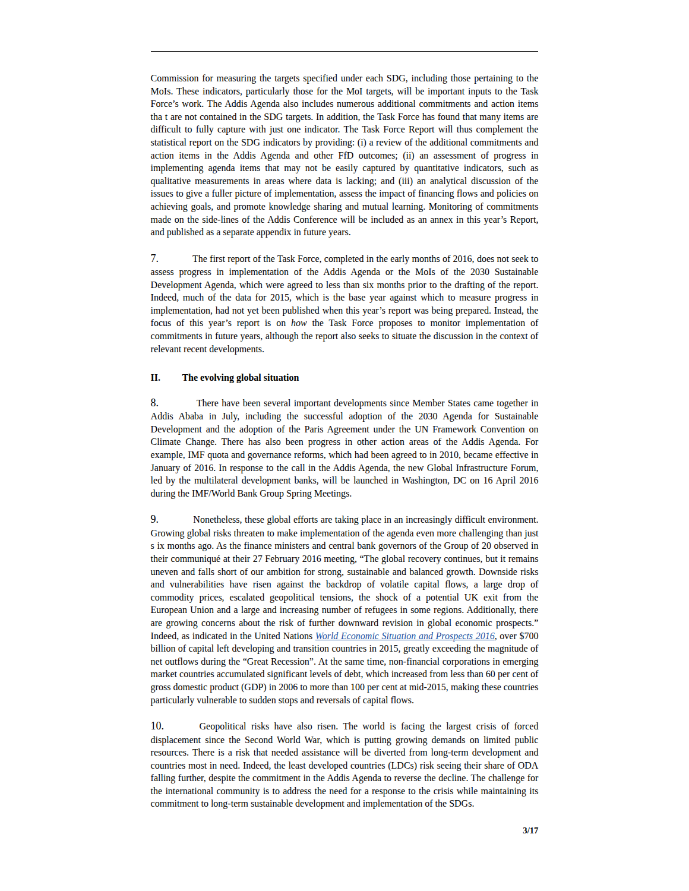Commission for measuring the targets specified under each SDG, including those pertaining to the MoIs. These indicators, particularly those for the MoI targets, will be important inputs to the Task Force’s work. The Addis Agenda also includes numerous additional commitments and action items tha t are not contained in the SDG targets. In addition, the Task Force has found that many items are difficult to fully capture with just one indicator. The Task Force Report will thus complement the statistical report on the SDG indicators by providing: (i) a review of the additional commitments and action items in the Addis Agenda and other FfD outcomes; (ii) an assessment of progress in implementing agenda items that may not be easily captured by quantitative indicators, such as qualitative measurements in areas where data is lacking; and (iii) an analytical discussion of the issues to give a fuller picture of implementation, assess the impact of financing flows and policies on achieving goals, and promote knowledge sharing and mutual learning. Monitoring of commitments made on the side-lines of the Addis Conference will be included as an annex in this year’s Report, and published as a separate appendix in future years.
7. The first report of the Task Force, completed in the early months of 2016, does not seek to assess progress in implementation of the Addis Agenda or the MoIs of the 2030 Sustainable Development Agenda, which were agreed to less than six months prior to the drafting of the report. Indeed, much of the data for 2015, which is the base year against which to measure progress in implementation, had not yet been published when this year’s report was being prepared. Instead, the focus of this year’s report is on how the Task Force proposes to monitor implementation of commitments in future years, although the report also seeks to situate the discussion in the context of relevant recent developments.
II. The evolving global situation
8. There have been several important developments since Member States came together in Addis Ababa in July, including the successful adoption of the 2030 Agenda for Sustainable Development and the adoption of the Paris Agreement under the UN Framework Convention on Climate Change. There has also been progress in other action areas of the Addis Agenda. For example, IMF quota and governance reforms, which had been agreed to in 2010, became effective in January of 2016. In response to the call in the Addis Agenda, the new Global Infrastructure Forum, led by the multilateral development banks, will be launched in Washington, DC on 16 April 2016 during the IMF/World Bank Group Spring Meetings.
9. Nonetheless, these global efforts are taking place in an increasingly difficult environment. Growing global risks threaten to make implementation of the agenda even more challenging than just s ix months ago. As the finance ministers and central bank governors of the Group of 20 observed in their communiqué at their 27 February 2016 meeting, “The global recovery continues, but it remains uneven and falls short of our ambition for strong, sustainable and balanced growth. Downside risks and vulnerabilities have risen against the backdrop of volatile capital flows, a large drop of commodity prices, escalated geopolitical tensions, the shock of a potential UK exit from the European Union and a large and increasing number of refugees in some regions. Additionally, there are growing concerns about the risk of further downward revision in global economic prospects.” Indeed, as indicated in the United Nations World Economic Situation and Prospects 2016, over $700 billion of capital left developing and transition countries in 2015, greatly exceeding the magnitude of net outflows during the “Great Recession”. At the same time, non-financial corporations in emerging market countries accumulated significant levels of debt, which increased from less than 60 per cent of gross domestic product (GDP) in 2006 to more than 100 per cent at mid-2015, making these countries particularly vulnerable to sudden stops and reversals of capital flows.
10. Geopolitical risks have also risen. The world is facing the largest crisis of forced displacement since the Second World War, which is putting growing demands on limited public resources. There is a risk that needed assistance will be diverted from long-term development and countries most in need. Indeed, the least developed countries (LDCs) risk seeing their share of ODA falling further, despite the commitment in the Addis Agenda to reverse the decline. The challenge for the international community is to address the need for a response to the crisis while maintaining its commitment to long-term sustainable development and implementation of the SDGs.
3/17